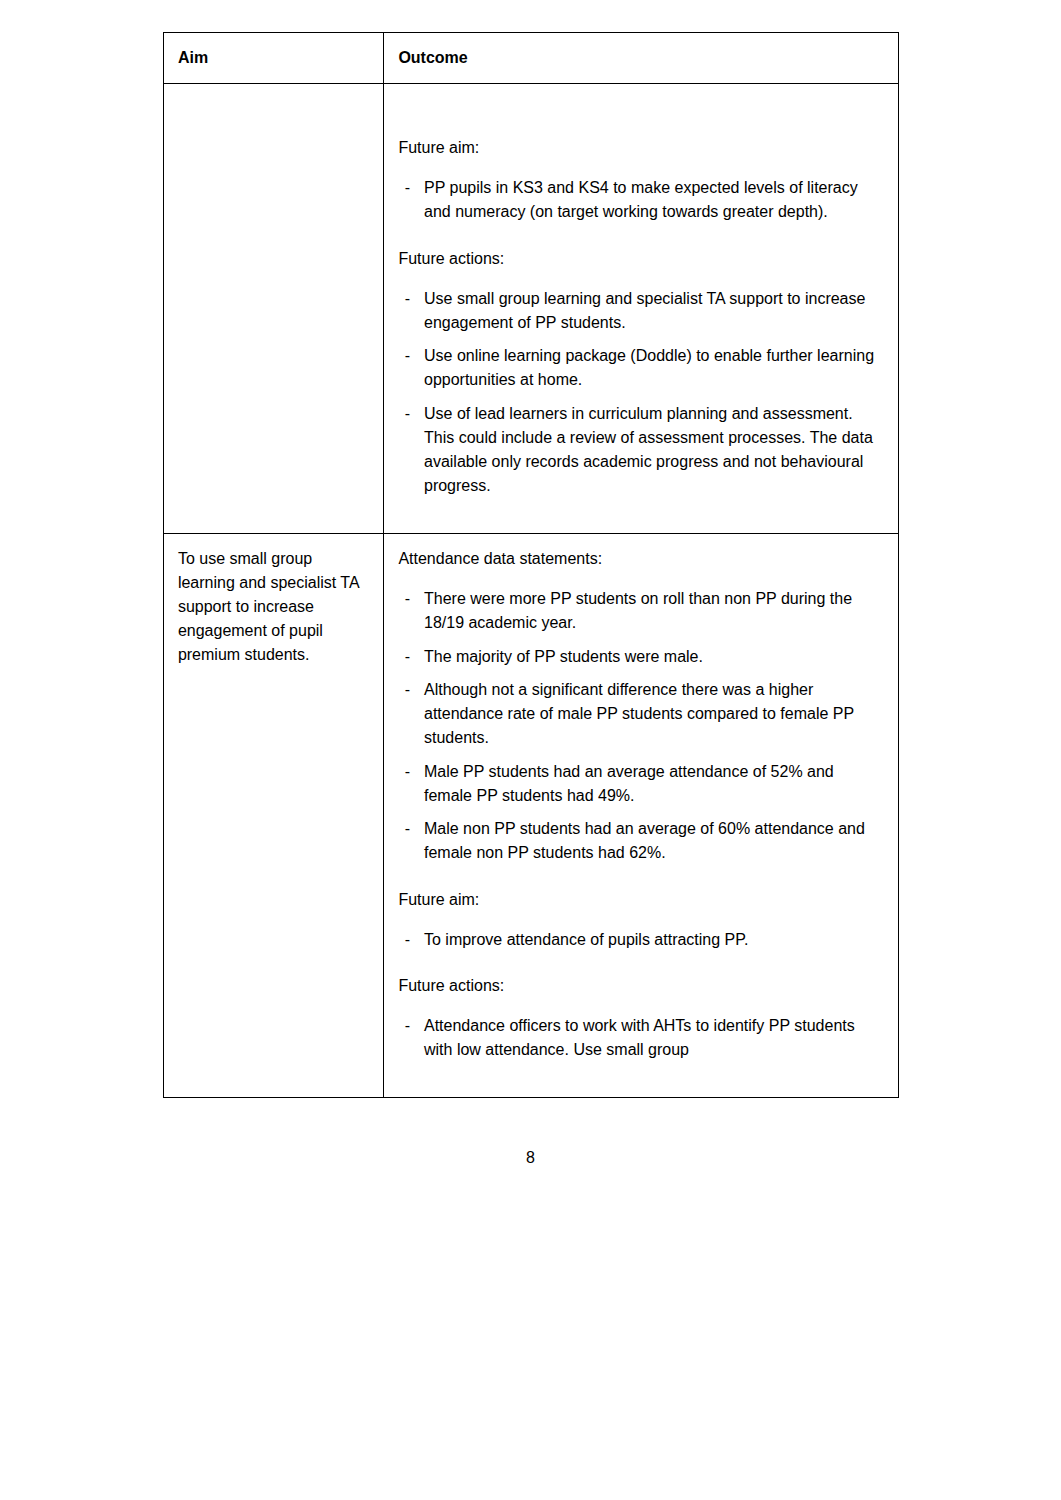| Aim | Outcome |
| --- | --- |
| | Future aim: PP pupils in KS3 and KS4 to make expected levels of literacy and numeracy (on target working towards greater depth). Future actions: Use small group learning and specialist TA support to increase engagement of PP students. Use online learning package (Doddle) to enable further learning opportunities at home. Use of lead learners in curriculum planning and assessment. This could include a review of assessment processes. The data available only records academic progress and not behavioural progress. |
| To use small group learning and specialist TA support to increase engagement of pupil premium students. | Attendance data statements: There were more PP students on roll than non PP during the 18/19 academic year. The majority of PP students were male. Although not a significant difference there was a higher attendance rate of male PP students compared to female PP students. Male PP students had an average attendance of 52% and female PP students had 49%. Male non PP students had an average of 60% attendance and female non PP students had 62%. Future aim: To improve attendance of pupils attracting PP. Future actions: Attendance officers to work with AHTs to identify PP students with low attendance. Use small group |
8